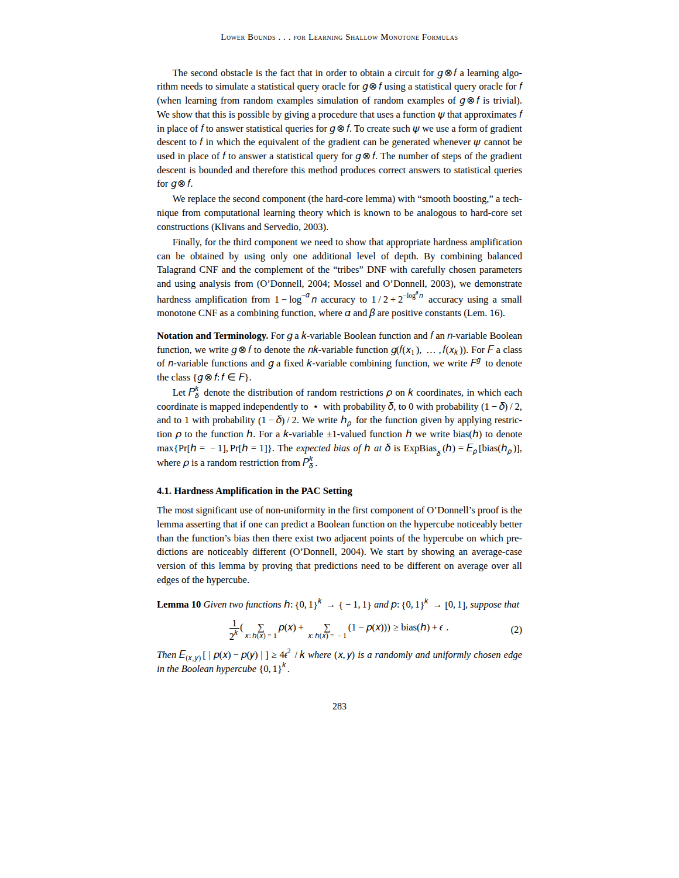Lower Bounds . . . for Learning Shallow Monotone Formulas
The second obstacle is the fact that in order to obtain a circuit for g⊗f a learning algorithm needs to simulate a statistical query oracle for g⊗f using a statistical query oracle for f (when learning from random examples simulation of random examples of g⊗f is trivial). We show that this is possible by giving a procedure that uses a function ψ that approximates f in place of f to answer statistical queries for g⊗f. To create such ψ we use a form of gradient descent to f in which the equivalent of the gradient can be generated whenever ψ cannot be used in place of f to answer a statistical query for g⊗f. The number of steps of the gradient descent is bounded and therefore this method produces correct answers to statistical queries for g⊗f.
We replace the second component (the hard-core lemma) with “smooth boosting,” a technique from computational learning theory which is known to be analogous to hard-core set constructions (Klivans and Servedio, 2003).
Finally, for the third component we need to show that appropriate hardness amplification can be obtained by using only one additional level of depth. By combining balanced Talagrand CNF and the complement of the “tribes” DNF with carefully chosen parameters and using analysis from (O’Donnell, 2004; Mossel and O’Donnell, 2003), we demonstrate hardness amplification from 1−log−αn accuracy to 1/2+2−logβn accuracy using a small monotone CNF as a combining function, where α and β are positive constants (Lem. 16).
Notation and Terminology. For g a k-variable Boolean function and f an n-variable Boolean function, we write g⊗f to denote the nk-variable function g(f(x1),…,f(xk)). For F a class of n-variable functions and g a fixed k-variable combining function, we write Fg to denote the class {g⊗f:f∈F}.
Let Pδk denote the distribution of random restrictions ρ on k coordinates, in which each coordinate is mapped independently to ⋆ with probability δ, to 0 with probability (1−δ)/2, and to 1 with probability (1−δ)/2. We write hρ for the function given by applying restriction ρ to the function h. For a k-variable ±1-valued function h we write bias(h) to denote max{Pr[h=−1],Pr[h=1]}. The expected bias of h at δ is ExpBiasδ(h)=Eρ[bias(hρ)], where ρ is a random restriction from Pδk.
4.1. Hardness Amplification in the PAC Setting
The most significant use of non-uniformity in the first component of O’Donnell’s proof is the lemma asserting that if one can predict a Boolean function on the hypercube noticeably better than the function’s bias then there exist two adjacent points of the hypercube on which predictions are noticeably different (O’Donnell, 2004). We start by showing an average-case version of this lemma by proving that predictions need to be different on average over all edges of the hypercube.
Lemma 10 Given two functions h:{0,1}k→{−1,1} and p:{0,1}k→[0,1], suppose that
12k ( ∑ x:h(x)=1 p(x) + ∑ x:h(x)=−1 (1−p(x)) ) ≥ bias(h)+ϵ .
(2)
Then E(x,y)[|p(x)−p(y)|]≥4ϵ2/k where (x,y) is a randomly and uniformly chosen edge in the Boolean hypercube {0,1}k.
283